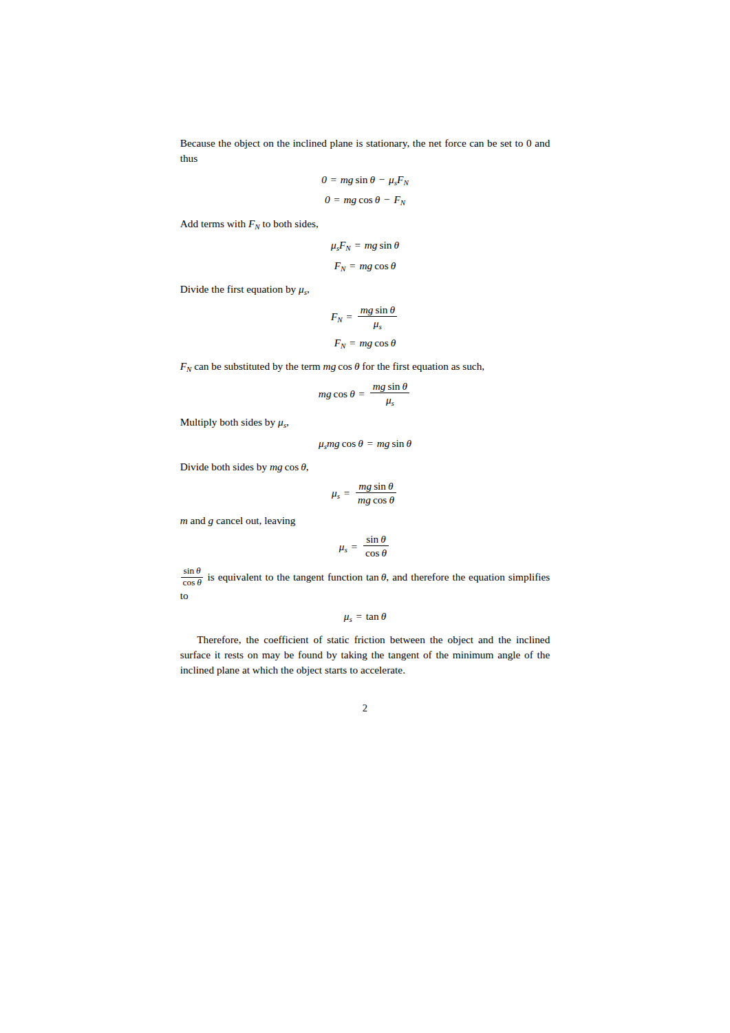Because the object on the inclined plane is stationary, the net force can be set to 0 and thus
0 = mg sin θ − μsFN
0 = mg cos θ − FN
Add terms with FN to both sides,
μsFN = mg sin θ
FN = mg cos θ
Divide the first equation by μs,
FN = mg sin θ μs
FN = mg cos θ
FN can be substituted by the term mg cos θ for the first equation as such,
mg cos θ = mg sin θ μs
Multiply both sides by μs,
μsmg cos θ = mg sin θ
Divide both sides by mg cos θ,
μs = mg sin θ mg cos θ
m and g cancel out, leaving
μs = sin θ cos θ
sin θ cos θ is equivalent to the tangent function tan θ, and therefore the equation simplifies to
μs = tan θ
Therefore, the coefficient of static friction between the object and the inclined surface it rests on may be found by taking the tangent of the minimum angle of the inclined plane at which the object starts to accelerate.
2